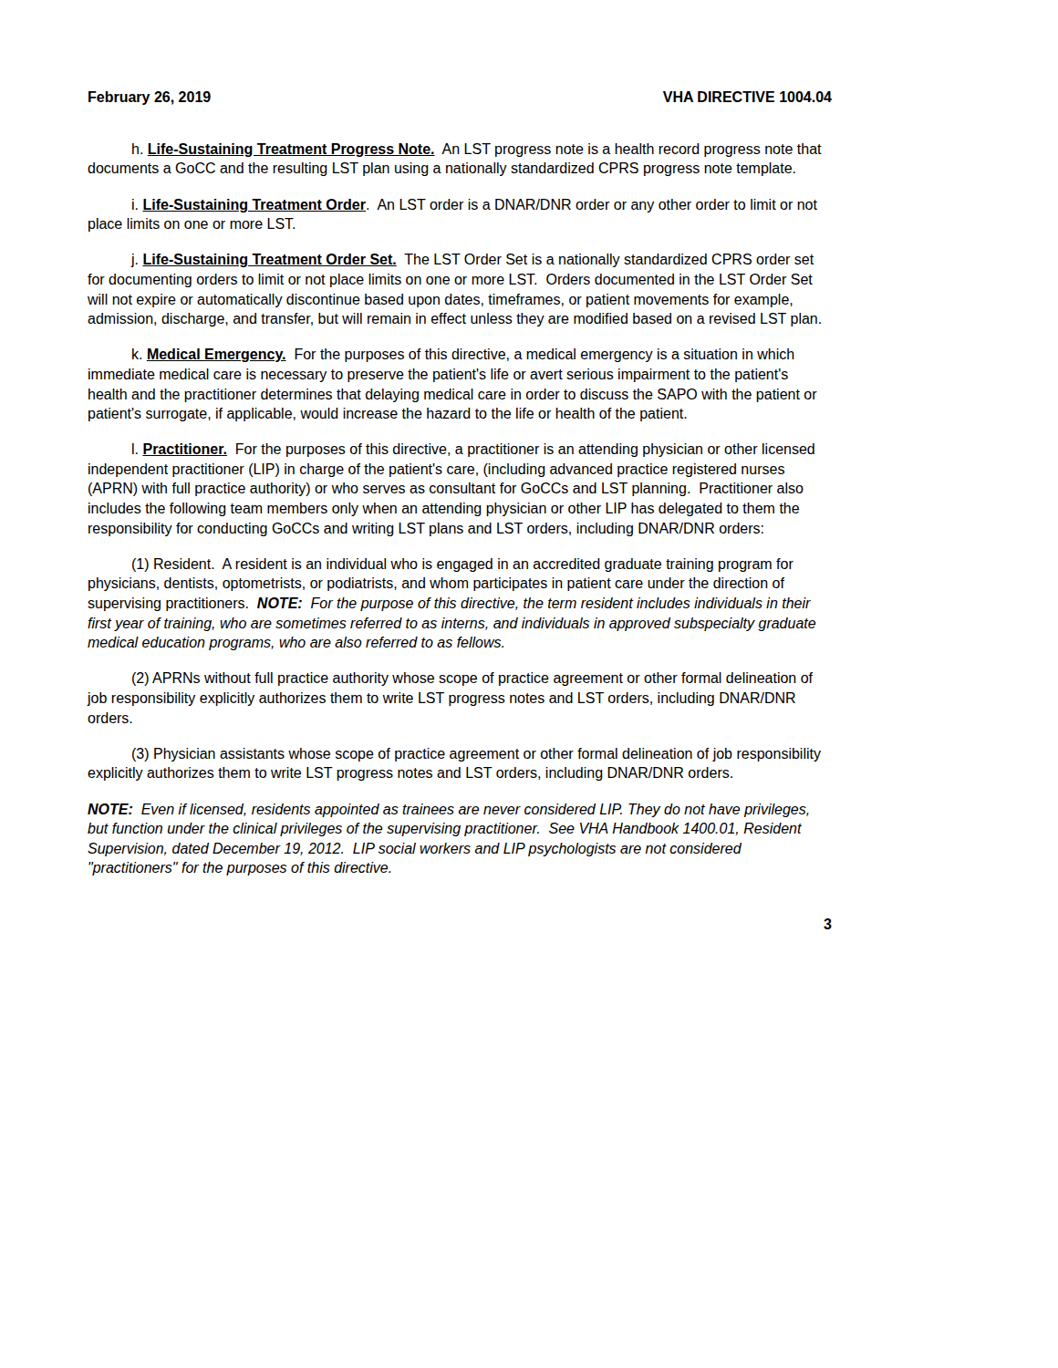February 26, 2019 VHA DIRECTIVE 1004.04
h. Life-Sustaining Treatment Progress Note. An LST progress note is a health record progress note that documents a GoCC and the resulting LST plan using a nationally standardized CPRS progress note template.
i. Life-Sustaining Treatment Order. An LST order is a DNAR/DNR order or any other order to limit or not place limits on one or more LST.
j. Life-Sustaining Treatment Order Set. The LST Order Set is a nationally standardized CPRS order set for documenting orders to limit or not place limits on one or more LST. Orders documented in the LST Order Set will not expire or automatically discontinue based upon dates, timeframes, or patient movements for example, admission, discharge, and transfer, but will remain in effect unless they are modified based on a revised LST plan.
k. Medical Emergency. For the purposes of this directive, a medical emergency is a situation in which immediate medical care is necessary to preserve the patient's life or avert serious impairment to the patient's health and the practitioner determines that delaying medical care in order to discuss the SAPO with the patient or patient's surrogate, if applicable, would increase the hazard to the life or health of the patient.
l. Practitioner. For the purposes of this directive, a practitioner is an attending physician or other licensed independent practitioner (LIP) in charge of the patient's care, (including advanced practice registered nurses (APRN) with full practice authority) or who serves as consultant for GoCCs and LST planning. Practitioner also includes the following team members only when an attending physician or other LIP has delegated to them the responsibility for conducting GoCCs and writing LST plans and LST orders, including DNAR/DNR orders:
(1) Resident. A resident is an individual who is engaged in an accredited graduate training program for physicians, dentists, optometrists, or podiatrists, and whom participates in patient care under the direction of supervising practitioners. NOTE: For the purpose of this directive, the term resident includes individuals in their first year of training, who are sometimes referred to as interns, and individuals in approved subspecialty graduate medical education programs, who are also referred to as fellows.
(2) APRNs without full practice authority whose scope of practice agreement or other formal delineation of job responsibility explicitly authorizes them to write LST progress notes and LST orders, including DNAR/DNR orders.
(3) Physician assistants whose scope of practice agreement or other formal delineation of job responsibility explicitly authorizes them to write LST progress notes and LST orders, including DNAR/DNR orders.
NOTE: Even if licensed, residents appointed as trainees are never considered LIP. They do not have privileges, but function under the clinical privileges of the supervising practitioner. See VHA Handbook 1400.01, Resident Supervision, dated December 19, 2012. LIP social workers and LIP psychologists are not considered "practitioners" for the purposes of this directive.
3